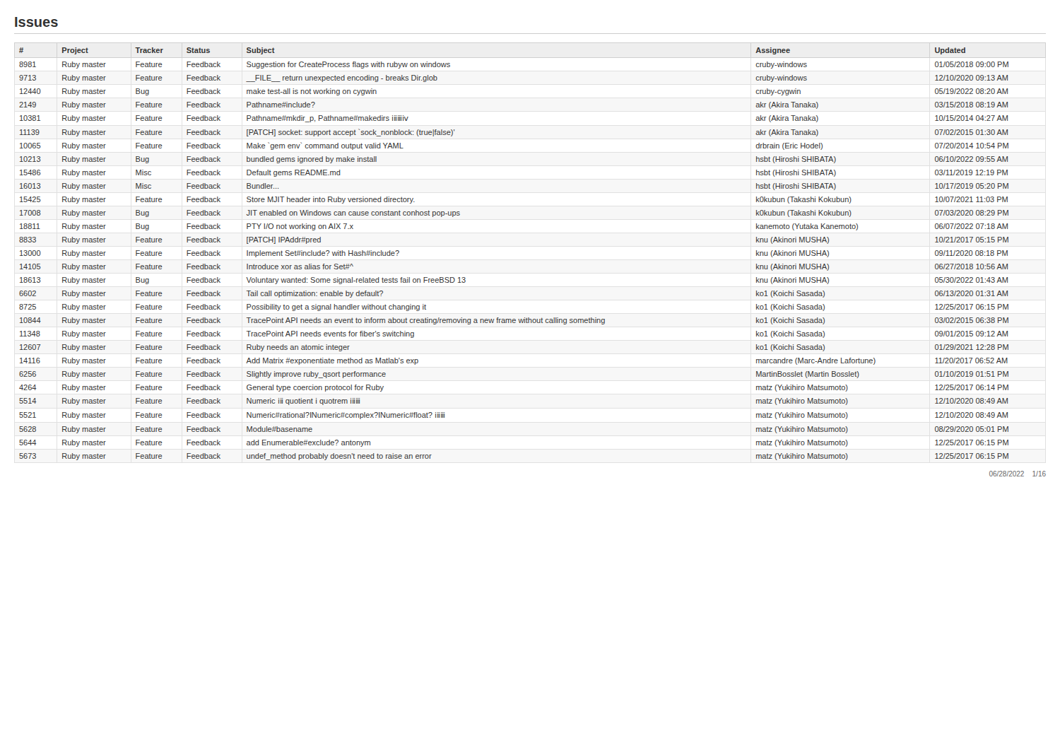Issues
| # | Project | Tracker | Status | Subject | Assignee | Updated |
| --- | --- | --- | --- | --- | --- | --- |
| 8981 | Ruby master | Feature | Feedback | Suggestion for CreateProcess flags with rubyw on windows | cruby-windows | 01/05/2018 09:00 PM |
| 9713 | Ruby master | Feature | Feedback | __FILE__ return unexpected encoding - breaks Dir.glob | cruby-windows | 12/10/2020 09:13 AM |
| 12440 | Ruby master | Bug | Feedback | make test-all is not working on cygwin | cruby-cygwin | 05/19/2022 08:20 AM |
| 2149 | Ruby master | Feature | Feedback | Pathname#include? | akr (Akira Tanaka) | 03/15/2018 08:19 AM |
| 10381 | Ruby master | Feature | Feedback | Pathname#mkdir_p, Pathname#makedirs ⅰⅱⅲⅳ | akr (Akira Tanaka) | 10/15/2014 04:27 AM |
| 11139 | Ruby master | Feature | Feedback | [PATCH] socket: support accept `sock_nonblock: (true/false)' | akr (Akira Tanaka) | 07/02/2015 01:30 AM |
| 10065 | Ruby master | Feature | Feedback | Make `gem env` command output valid YAML | drbrain (Eric Hodel) | 07/20/2014 10:54 PM |
| 10213 | Ruby master | Bug | Feedback | bundled gems ignored by make install | hsbt (Hiroshi SHIBATA) | 06/10/2022 09:55 AM |
| 15486 | Ruby master | Misc | Feedback | Default gems README.md | hsbt (Hiroshi SHIBATA) | 03/11/2019 12:19 PM |
| 16013 | Ruby master | Misc | Feedback | Bundler... | hsbt (Hiroshi SHIBATA) | 10/17/2019 05:20 PM |
| 15425 | Ruby master | Feature | Feedback | Store MJIT header into Ruby versioned directory. | k0kubun (Takashi Kokubun) | 10/07/2021 11:03 PM |
| 17008 | Ruby master | Bug | Feedback | JIT enabled on Windows can cause constant conhost pop-ups | k0kubun (Takashi Kokubun) | 07/03/2020 08:29 PM |
| 18811 | Ruby master | Bug | Feedback | PTY I/O not working on AIX 7.x | kanemoto (Yutaka Kanemoto) | 06/07/2022 07:18 AM |
| 8833 | Ruby master | Feature | Feedback | [PATCH] IPAddr#pred | knu (Akinori MUSHA) | 10/21/2017 05:15 PM |
| 13000 | Ruby master | Feature | Feedback | Implement Set#include? with Hash#include? | knu (Akinori MUSHA) | 09/11/2020 08:18 PM |
| 14105 | Ruby master | Feature | Feedback | Introduce xor as alias for Set#^ | knu (Akinori MUSHA) | 06/27/2018 10:56 AM |
| 18613 | Ruby master | Bug | Feedback | Voluntary wanted: Some signal-related tests fail on FreeBSD 13 | knu (Akinori MUSHA) | 05/30/2022 01:43 AM |
| 6602 | Ruby master | Feature | Feedback | Tail call optimization: enable by default? | ko1 (Koichi Sasada) | 06/13/2020 01:31 AM |
| 8725 | Ruby master | Feature | Feedback | Possibility to get a signal handler without changing it | ko1 (Koichi Sasada) | 12/25/2017 06:15 PM |
| 10844 | Ruby master | Feature | Feedback | TracePoint API needs an event to inform about creating/removing a new frame without calling something | ko1 (Koichi Sasada) | 03/02/2015 06:38 PM |
| 11348 | Ruby master | Feature | Feedback | TracePoint API needs events for fiber's switching | ko1 (Koichi Sasada) | 09/01/2015 09:12 AM |
| 12607 | Ruby master | Feature | Feedback | Ruby needs an atomic integer | ko1 (Koichi Sasada) | 01/29/2021 12:28 PM |
| 14116 | Ruby master | Feature | Feedback | Add Matrix #exponentiate method as Matlab's exp | marcandre (Marc-Andre Lafortune) | 11/20/2017 06:52 AM |
| 6256 | Ruby master | Feature | Feedback | Slightly improve ruby_qsort performance | MartinBosslet (Martin Bosslet) | 01/10/2019 01:51 PM |
| 4264 | Ruby master | Feature | Feedback | General type coercion protocol for Ruby | matz (Yukihiro Matsumoto) | 12/25/2017 06:14 PM |
| 5514 | Ruby master | Feature | Feedback | Numeric ⅰⅱ quotient ⅰ quotrem ⅰⅱⅲ | matz (Yukihiro Matsumoto) | 12/10/2020 08:49 AM |
| 5521 | Ruby master | Feature | Feedback | Numeric#rational?ⅠNumeric#complex?ⅠNumeric#float? ⅰⅱⅲ | matz (Yukihiro Matsumoto) | 12/10/2020 08:49 AM |
| 5628 | Ruby master | Feature | Feedback | Module#basename | matz (Yukihiro Matsumoto) | 08/29/2020 05:01 PM |
| 5644 | Ruby master | Feature | Feedback | add Enumerable#exclude? antonym | matz (Yukihiro Matsumoto) | 12/25/2017 06:15 PM |
| 5673 | Ruby master | Feature | Feedback | undef_method probably doesn't need to raise an error | matz (Yukihiro Matsumoto) | 12/25/2017 06:15 PM |
06/28/2022 1/16